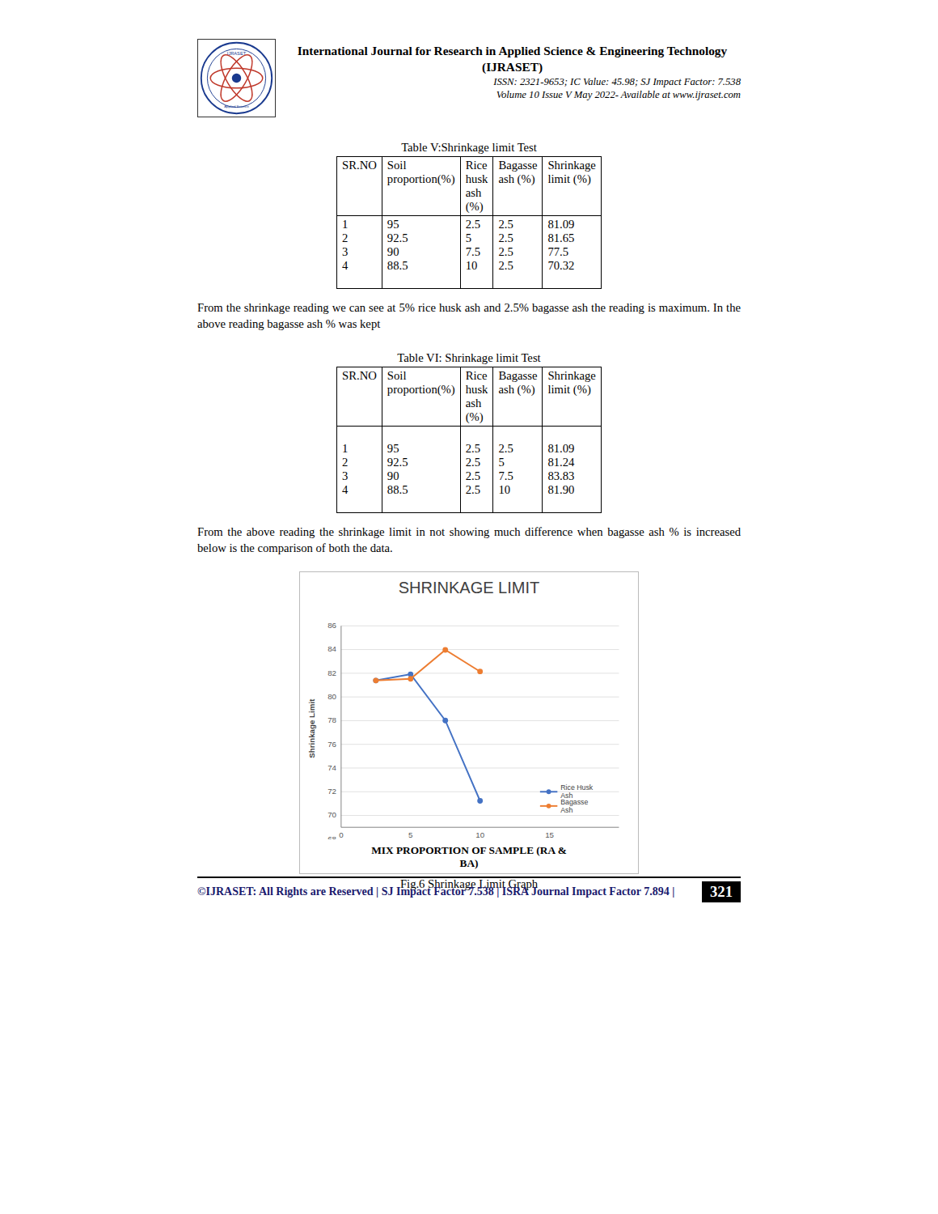IJRASET Applied Science
International Journal for Research in Applied Science & Engineering Technology (IJRASET)
ISSN: 2321-9653; IC Value: 45.98; SJ Impact Factor: 7.538
Volume 10 Issue V May 2022- Available at www.ijraset.com
Table V:Shrinkage limit Test
| SR.NO | Soil proportion(%) | Rice husk ash (%) | Bagasse ash (%) | Shrinkage limit (%) |
| --- | --- | --- | --- | --- |
| 1 2 3 4 | 95 92.5 90 88.5 | 2.5 5 7.5 10 | 2.5 2.5 2.5 2.5 | 81.09 81.65 77.5 70.32 |
From the shrinkage reading we can see at 5% rice husk ash and 2.5% bagasse ash the reading is maximum. In the above reading bagasse ash % was kept
Table VI: Shrinkage limit Test
| SR.NO | Soil proportion(%) | Rice husk ash (%) | Bagasse ash (%) | Shrinkage limit (%) |
| --- | --- | --- | --- | --- |
| 1 2 3 4 | 95 92.5 90 88.5 | 2.5 2.5 2.5 2.5 | 2.5 5 7.5 10 | 81.09 81.24 83.83 81.90 |
From the above reading the shrinkage limit in not showing much difference when bagasse ash % is increased below is the comparison of both the data.
SHRINKAGE LIMIT
Shrinkage Limit 86 84 82 80 78 76 74 72 70 68 0 5 10 15 Rice Husk Ash Bagasse Ash
MIX PROPORTION OF SAMPLE (RA &
BA)
Fig.6 Shrinkage Limit Graph
©IJRASET: All Rights are Reserved | SJ Impact Factor 7.538 | ISRA Journal Impact Factor 7.894 |
321